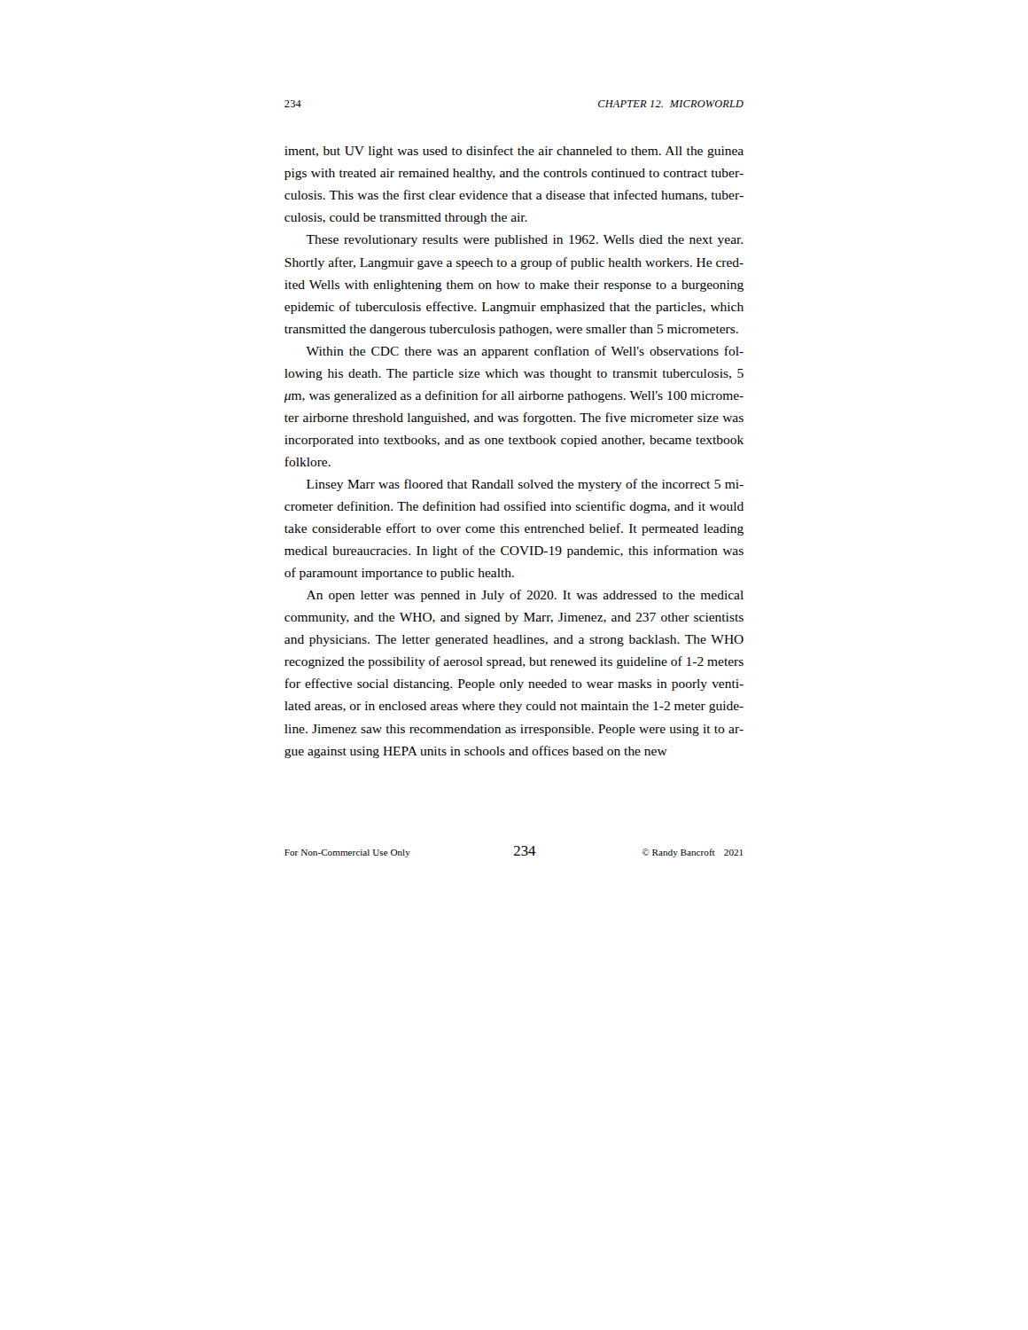234 CHAPTER 12. MICROWORLD
iment, but UV light was used to disinfect the air channeled to them. All the guinea pigs with treated air remained healthy, and the controls continued to contract tuberculosis. This was the first clear evidence that a disease that infected humans, tuberculosis, could be transmitted through the air.
These revolutionary results were published in 1962. Wells died the next year. Shortly after, Langmuir gave a speech to a group of public health workers. He credited Wells with enlightening them on how to make their response to a burgeoning epidemic of tuberculosis effective. Langmuir emphasized that the particles, which transmitted the dangerous tuberculosis pathogen, were smaller than 5 micrometers.
Within the CDC there was an apparent conflation of Well's observations following his death. The particle size which was thought to transmit tuberculosis, 5 μm, was generalized as a definition for all airborne pathogens. Well's 100 micrometer airborne threshold languished, and was forgotten. The five micrometer size was incorporated into textbooks, and as one textbook copied another, became textbook folklore.
Linsey Marr was floored that Randall solved the mystery of the incorrect 5 micrometer definition. The definition had ossified into scientific dogma, and it would take considerable effort to over come this entrenched belief. It permeated leading medical bureaucracies. In light of the COVID-19 pandemic, this information was of paramount importance to public health.
An open letter was penned in July of 2020. It was addressed to the medical community, and the WHO, and signed by Marr, Jimenez, and 237 other scientists and physicians. The letter generated headlines, and a strong backlash. The WHO recognized the possibility of aerosol spread, but renewed its guideline of 1-2 meters for effective social distancing. People only needed to wear masks in poorly ventilated areas, or in enclosed areas where they could not maintain the 1-2 meter guideline. Jimenez saw this recommendation as irresponsible. People were using it to argue against using HEPA units in schools and offices based on the new
For Non-Commercial Use Only 234 © Randy Bancroft 2021